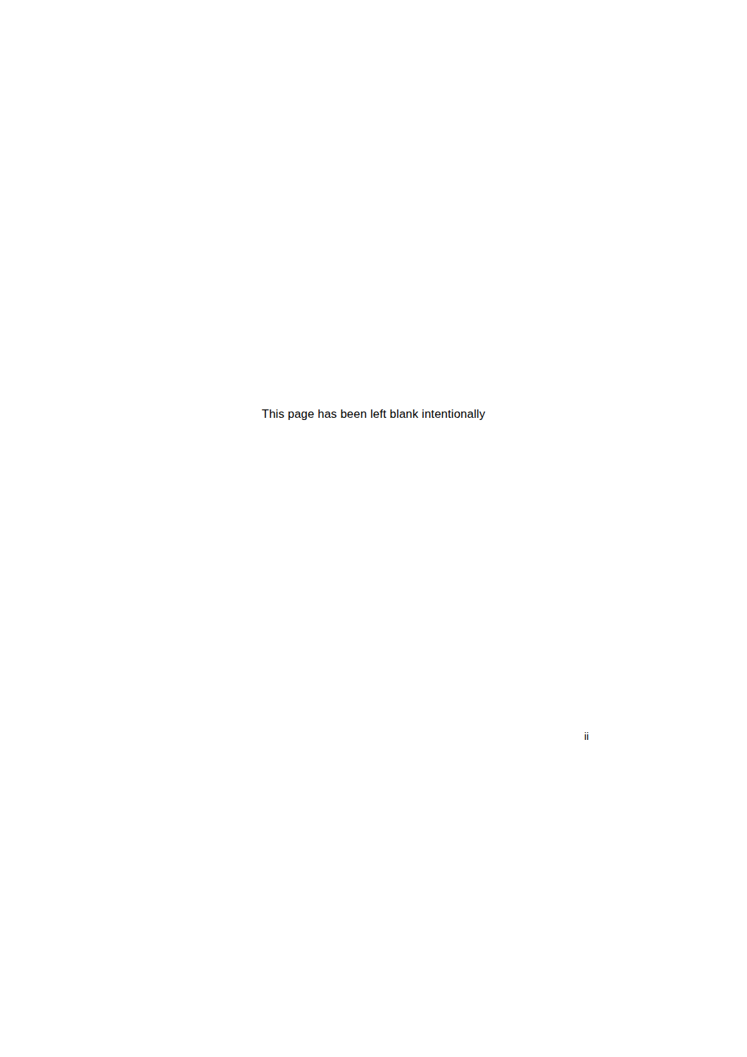This page has been left blank intentionally
ii